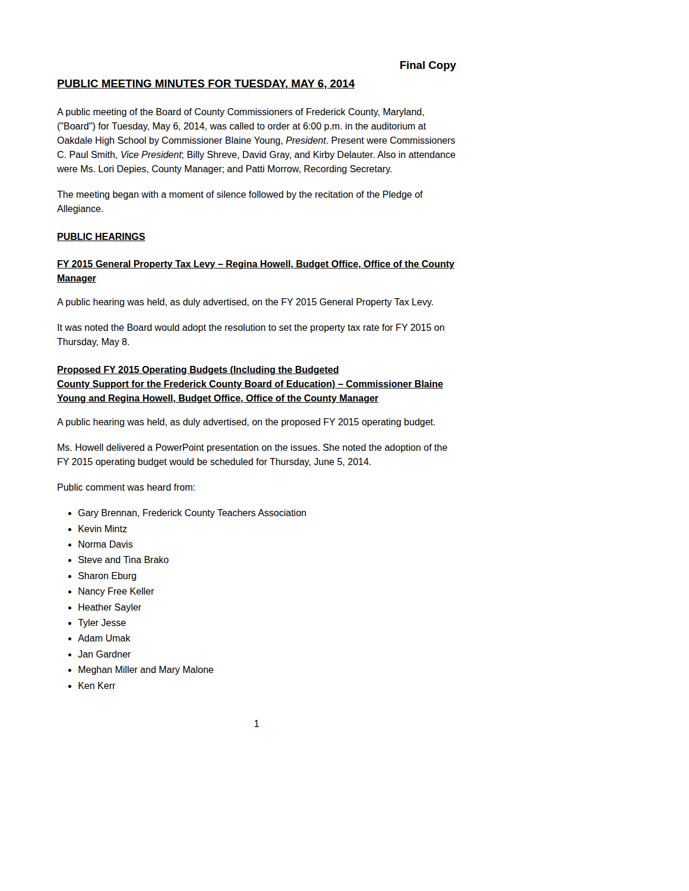Final Copy
PUBLIC MEETING MINUTES FOR TUESDAY, MAY 6, 2014
A public meeting of the Board of County Commissioners of Frederick County, Maryland, ("Board") for Tuesday, May 6, 2014, was called to order at 6:00 p.m. in the auditorium at Oakdale High School by Commissioner Blaine Young, President. Present were Commissioners C. Paul Smith, Vice President; Billy Shreve, David Gray, and Kirby Delauter. Also in attendance were Ms. Lori Depies, County Manager; and Patti Morrow, Recording Secretary.
The meeting began with a moment of silence followed by the recitation of the Pledge of Allegiance.
PUBLIC HEARINGS
FY 2015 General Property Tax Levy – Regina Howell, Budget Office, Office of the County Manager
A public hearing was held, as duly advertised, on the FY 2015 General Property Tax Levy.
It was noted the Board would adopt the resolution to set the property tax rate for FY 2015 on Thursday, May 8.
Proposed FY 2015 Operating Budgets (Including the Budgeted
County Support for the Frederick County Board of Education) – Commissioner Blaine Young and Regina Howell, Budget Office, Office of the County Manager
A public hearing was held, as duly advertised, on the proposed FY 2015 operating budget.
Ms. Howell delivered a PowerPoint presentation on the issues. She noted the adoption of the FY 2015 operating budget would be scheduled for Thursday, June 5, 2014.
Public comment was heard from:
Gary Brennan, Frederick County Teachers Association
Kevin Mintz
Norma Davis
Steve and Tina Brako
Sharon Eburg
Nancy Free Keller
Heather Sayler
Tyler Jesse
Adam Umak
Jan Gardner
Meghan Miller and Mary Malone
Ken Kerr
1